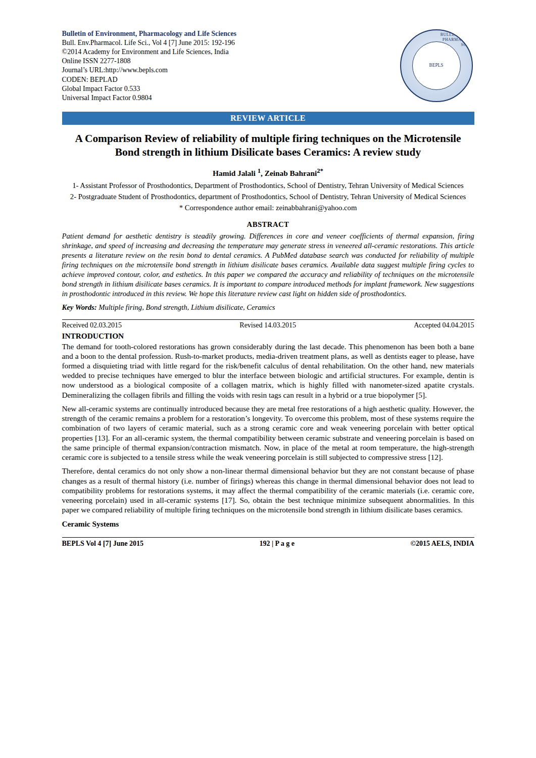Bulletin of Environment, Pharmacology and Life Sciences
Bull. Env.Pharmacol. Life Sci., Vol 4 [7] June 2015: 192-196
©2014 Academy for Environment and Life Sciences, India
Online ISSN 2277-1808
Journal’s URL:http://www.bepls.com
CODEN: BEPLAD
Global Impact Factor 0.533
Universal Impact Factor 0.9804
BULLETIN OF ENVIRONMENT PHARMACOLOGY AND LIFE SCIENCES Australia
BEPLS
REVIEW ARTICLE
A Comparison Review of reliability of multiple firing techniques on the Microtensile Bond strength in lithium Disilicate bases Ceramics: A review study
Hamid Jalali 1, Zeinab Bahrani2*
1- Assistant Professor of Prosthodontics, Department of Prosthodontics, School of Dentistry, Tehran University of Medical Sciences
2- Postgraduate Student of Prosthodontics, department of Prosthodontics, School of Dentistry, Tehran University of Medical Sciences
* Correspondence author email: zeinabbahrani@yahoo.com
ABSTRACT
Patient demand for aesthetic dentistry is steadily growing. Differences in core and veneer coefficients of thermal expansion, firing shrinkage, and speed of increasing and decreasing the temperature may generate stress in veneered all-ceramic restorations. This article presents a literature review on the resin bond to dental ceramics. A PubMed database search was conducted for reliability of multiple firing techniques on the microtensile bond strength in lithium disilicate bases ceramics. Available data suggest multiple firing cycles to achieve improved contour, color, and esthetics. In this paper we compared the accuracy and reliability of techniques on the microtensile bond strength in lithium disilicate bases ceramics. It is important to compare introduced methods for implant framework. New suggestions in prosthodontic introduced in this review. We hope this literature review cast light on hidden side of prosthodontics.
Key Words: Multiple firing, Bond strength, Lithium disilicate, Ceramics
Received 02.03.2015 Revised 14.03.2015 Accepted 04.04.2015
INTRODUCTION
The demand for tooth-colored restorations has grown considerably during the last decade. This phenomenon has been both a bane and a boon to the dental profession. Rush-to-market products, media-driven treatment plans, as well as dentists eager to please, have formed a disquieting triad with little regard for the risk/benefit calculus of dental rehabilitation. On the other hand, new materials wedded to precise techniques have emerged to blur the interface between biologic and artificial structures. For example, dentin is now understood as a biological composite of a collagen matrix, which is highly filled with nanometer-sized apatite crystals. Demineralizing the collagen fibrils and filling the voids with resin tags can result in a hybrid or a true biopolymer [5].
New all-ceramic systems are continually introduced because they are metal free restorations of a high aesthetic quality. However, the strength of the ceramic remains a problem for a restoration’s longevity. To overcome this problem, most of these systems require the combination of two layers of ceramic material, such as a strong ceramic core and weak veneering porcelain with better optical properties [13]. For an all-ceramic system, the thermal compatibility between ceramic substrate and veneering porcelain is based on the same principle of thermal expansion/contraction mismatch. Now, in place of the metal at room temperature, the high-strength ceramic core is subjected to a tensile stress while the weak veneering porcelain is still subjected to compressive stress [12].
Therefore, dental ceramics do not only show a non-linear thermal dimensional behavior but they are not constant because of phase changes as a result of thermal history (i.e. number of firings) whereas this change in thermal dimensional behavior does not lead to compatibility problems for restorations systems, it may affect the thermal compatibility of the ceramic materials (i.e. ceramic core, veneering porcelain) used in all-ceramic systems [17]. So, obtain the best technique minimize subsequent abnormalities. In this paper we compared reliability of multiple firing techniques on the microtensile bond strength in lithium disilicate bases ceramics.
Ceramic Systems
BEPLS Vol 4 [7] June 2015 192 | P a g e ©2015 AELS, INDIA